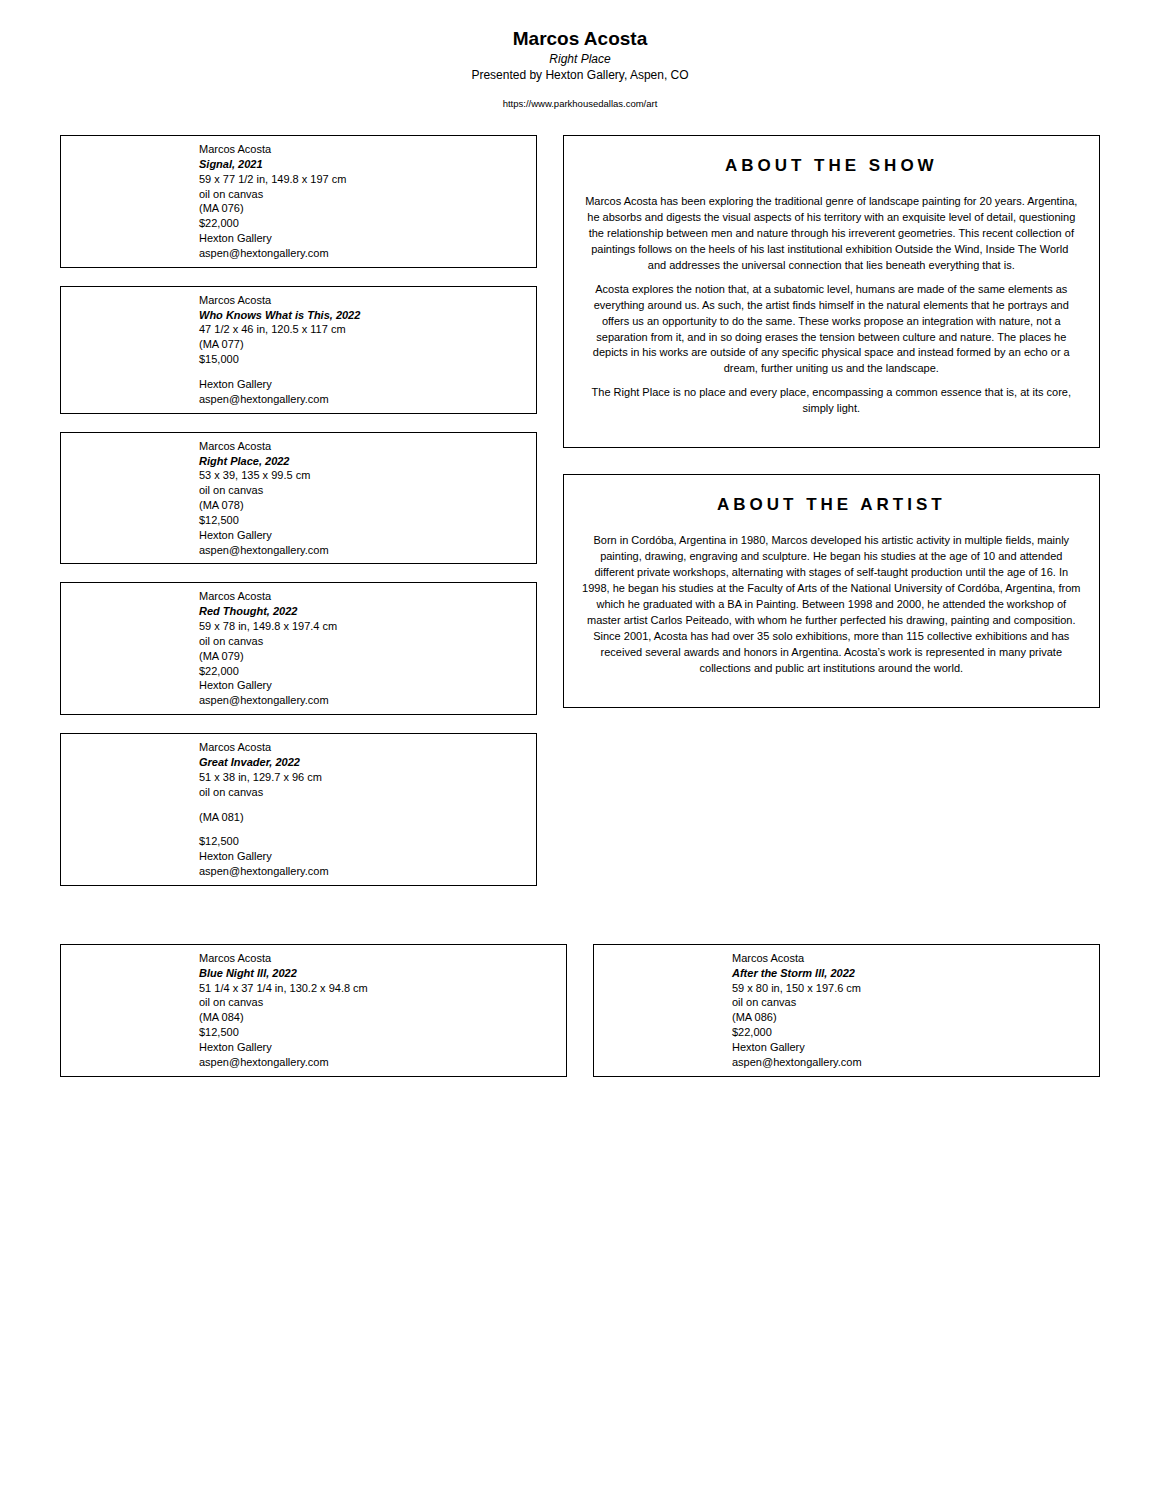Marcos Acosta
Right Place
Presented by Hexton Gallery, Aspen, CO
https://www.parkhousedallas.com/art
Marcos Acosta
Signal, 2021
59 x 77 1/2 in, 149.8 x 197 cm
oil on canvas
(MA 076)
$22,000
Hexton Gallery
aspen@hextongallery.com
Marcos Acosta
Who Knows What is This, 2022
47 1/2 x 46 in, 120.5 x 117 cm
(MA 077)
$15,000
Hexton Gallery
aspen@hextongallery.com
Marcos Acosta
Right Place, 2022
53 x 39, 135 x 99.5 cm
oil on canvas
(MA 078)
$12,500
Hexton Gallery
aspen@hextongallery.com
Marcos Acosta
Red Thought, 2022
59 x 78 in, 149.8 x 197.4 cm
oil on canvas
(MA 079)
$22,000
Hexton Gallery
aspen@hextongallery.com
Marcos Acosta
Great Invader, 2022
51 x 38 in, 129.7 x 96 cm
oil on canvas
(MA 081)
$12,500
Hexton Gallery
aspen@hextongallery.com
ABOUT THE SHOW
Marcos Acosta has been exploring the traditional genre of landscape painting for 20 years. Argentina, he absorbs and digests the visual aspects of his territory with an exquisite level of detail, questioning the relationship between men and nature through his irreverent geometries. This recent collection of paintings follows on the heels of his last institutional exhibition Outside the Wind, Inside The World and addresses the universal connection that lies beneath everything that is.
Acosta explores the notion that, at a subatomic level, humans are made of the same elements as everything around us. As such, the artist finds himself in the natural elements that he portrays and offers us an opportunity to do the same. These works propose an integration with nature, not a separation from it, and in so doing erases the tension between culture and nature. The places he depicts in his works are outside of any specific physical space and instead formed by an echo or a dream, further uniting us and the landscape.
The Right Place is no place and every place, encompassing a common essence that is, at its core, simply light.
ABOUT THE ARTIST
Born in Cordóba, Argentina in 1980, Marcos developed his artistic activity in multiple fields, mainly painting, drawing, engraving and sculpture. He began his studies at the age of 10 and attended different private workshops, alternating with stages of self-taught production until the age of 16. In 1998, he began his studies at the Faculty of Arts of the National University of Cordóba, Argentina, from which he graduated with a BA in Painting. Between 1998 and 2000, he attended the workshop of master artist Carlos Peiteado, with whom he further perfected his drawing, painting and composition. Since 2001, Acosta has had over 35 solo exhibitions, more than 115 collective exhibitions and has received several awards and honors in Argentina. Acosta’s work is represented in many private collections and public art institutions around the world.
Marcos Acosta
Blue Night lll, 2022
51 1/4 x 37 1/4 in, 130.2 x 94.8 cm
oil on canvas
(MA 084)
$12,500
Hexton Gallery
aspen@hextongallery.com
Marcos Acosta
After the Storm lll, 2022
59 x 80 in, 150 x 197.6 cm
oil on canvas
(MA 086)
$22,000
Hexton Gallery
aspen@hextongallery.com